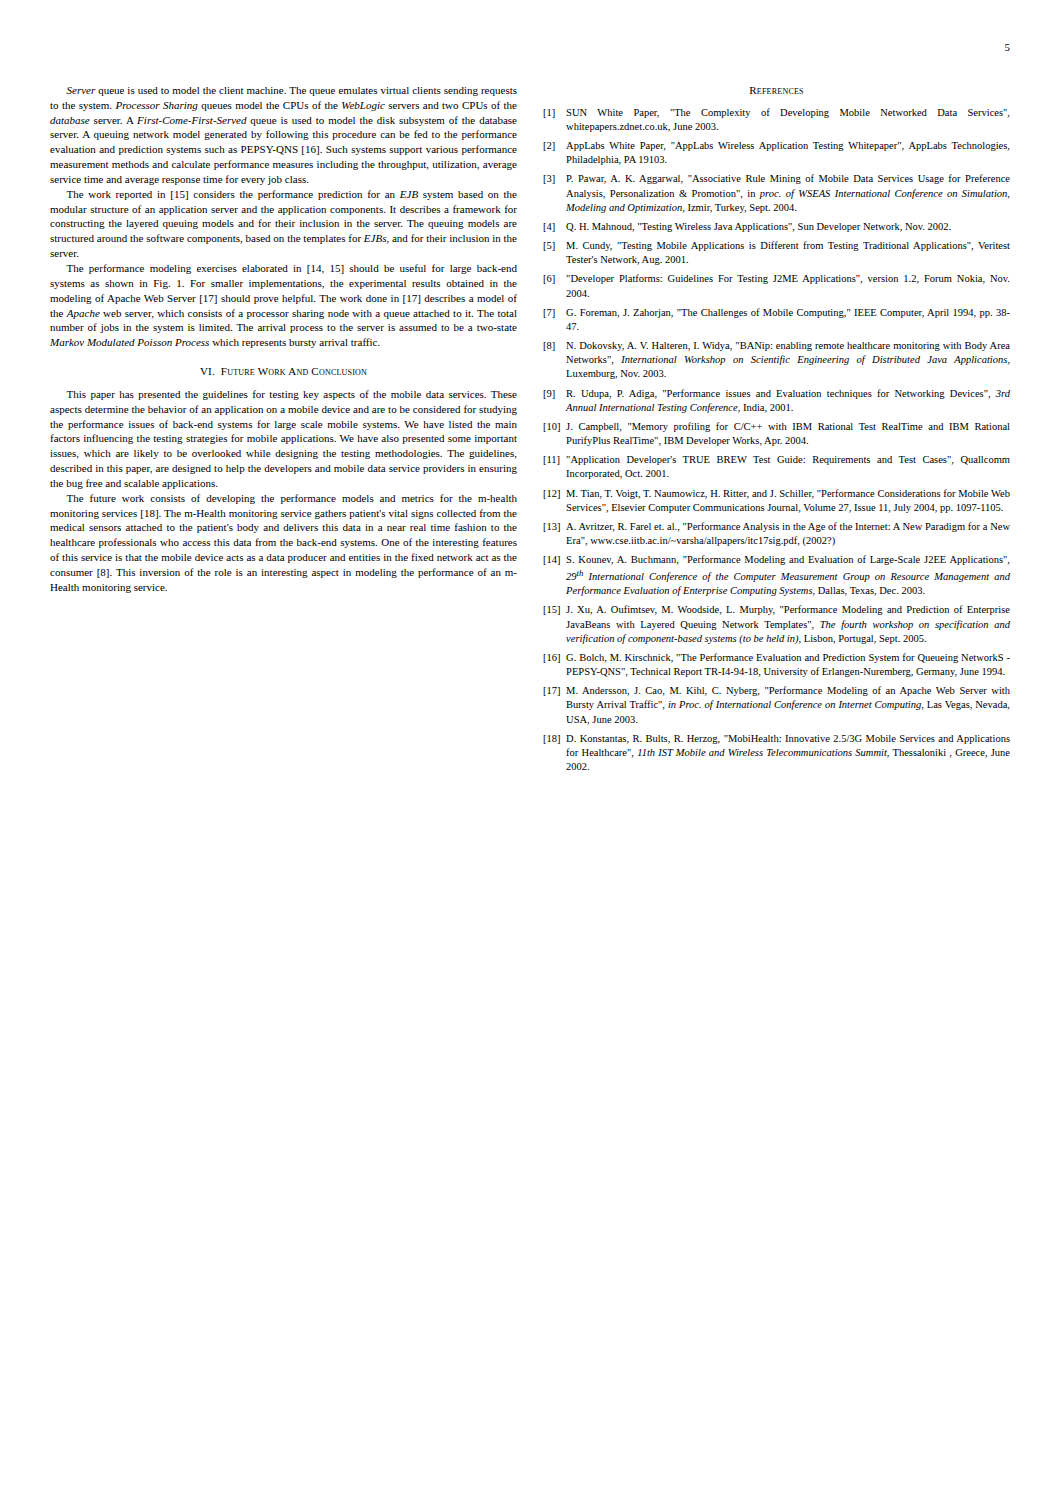5
Server queue is used to model the client machine. The queue emulates virtual clients sending requests to the system. Processor Sharing queues model the CPUs of the WebLogic servers and two CPUs of the database server. A First-Come-First-Served queue is used to model the disk subsystem of the database server. A queuing network model generated by following this procedure can be fed to the performance evaluation and prediction systems such as PEPSY-QNS [16]. Such systems support various performance measurement methods and calculate performance measures including the throughput, utilization, average service time and average response time for every job class.
The work reported in [15] considers the performance prediction for an EJB system based on the modular structure of an application server and the application components. It describes a framework for constructing the layered queuing models and for their inclusion in the server. The queuing models are structured around the software components, based on the templates for EJBs, and for their inclusion in the server.
The performance modeling exercises elaborated in [14, 15] should be useful for large back-end systems as shown in Fig. 1. For smaller implementations, the experimental results obtained in the modeling of Apache Web Server [17] should prove helpful. The work done in [17] describes a model of the Apache web server, which consists of a processor sharing node with a queue attached to it. The total number of jobs in the system is limited. The arrival process to the server is assumed to be a two-state Markov Modulated Poisson Process which represents bursty arrival traffic.
VI. Future Work And Conclusion
This paper has presented the guidelines for testing key aspects of the mobile data services. These aspects determine the behavior of an application on a mobile device and are to be considered for studying the performance issues of back-end systems for large scale mobile systems. We have listed the main factors influencing the testing strategies for mobile applications. We have also presented some important issues, which are likely to be overlooked while designing the testing methodologies. The guidelines, described in this paper, are designed to help the developers and mobile data service providers in ensuring the bug free and scalable applications.
The future work consists of developing the performance models and metrics for the m-health monitoring services [18]. The m-Health monitoring service gathers patient's vital signs collected from the medical sensors attached to the patient's body and delivers this data in a near real time fashion to the healthcare professionals who access this data from the back-end systems. One of the interesting features of this service is that the mobile device acts as a data producer and entities in the fixed network act as the consumer [8]. This inversion of the role is an interesting aspect in modeling the performance of an m-Health monitoring service.
References
[1] SUN White Paper, "The Complexity of Developing Mobile Networked Data Services", whitepapers.zdnet.co.uk, June 2003.
[2] AppLabs White Paper, "AppLabs Wireless Application Testing Whitepaper", AppLabs Technologies, Philadelphia, PA 19103.
[3] P. Pawar, A. K. Aggarwal, "Associative Rule Mining of Mobile Data Services Usage for Preference Analysis, Personalization & Promotion", in proc. of WSEAS International Conference on Simulation, Modeling and Optimization, Izmir, Turkey, Sept. 2004.
[4] Q. H. Mahnoud, "Testing Wireless Java Applications", Sun Developer Network, Nov. 2002.
[5] M. Cundy, "Testing Mobile Applications is Different from Testing Traditional Applications", Veritest Tester's Network, Aug. 2001.
[6]"Developer Platforms: Guidelines For Testing J2ME Applications", version 1.2, Forum Nokia, Nov. 2004.
[7] G. Foreman, J. Zahorjan, "The Challenges of Mobile Computing," IEEE Computer, April 1994, pp. 38-47.
[8] N. Dokovsky, A. V. Halteren, I. Widya, "BANip: enabling remote healthcare monitoring with Body Area Networks", International Workshop on Scientific Engineering of Distributed Java Applications, Luxemburg, Nov. 2003.
[9] R. Udupa, P. Adiga, "Performance issues and Evaluation techniques for Networking Devices", 3rd Annual International Testing Conference, India, 2001.
[10] J. Campbell, "Memory profiling for C/C++ with IBM Rational Test RealTime and IBM Rational PurifyPlus RealTime", IBM Developer Works, Apr. 2004.
[11]"Application Developer's TRUE BREW Test Guide: Requirements and Test Cases", Quallcomm Incorporated, Oct. 2001.
[12] M. Tian, T. Voigt, T. Naumowicz, H. Ritter, and J. Schiller, "Performance Considerations for Mobile Web Services", Elsevier Computer Communications Journal, Volume 27, Issue 11, July 2004, pp. 1097-1105.
[13] A. Avritzer, R. Farel et. al., "Performance Analysis in the Age of the Internet: A New Paradigm for a New Era", www.cse.iitb.ac.in/~varsha/allpapers/itc17sig.pdf, (2002?)
[14] S. Kounev, A. Buchmann, "Performance Modeling and Evaluation of Large-Scale J2EE Applications", 29th International Conference of the Computer Measurement Group on Resource Management and Performance Evaluation of Enterprise Computing Systems, Dallas, Texas, Dec. 2003.
[15] J. Xu, A. Oufimtsev, M. Woodside, L. Murphy, "Performance Modeling and Prediction of Enterprise JavaBeans with Layered Queuing Network Templates", The fourth workshop on specification and verification of component-based systems (to be held in), Lisbon, Portugal, Sept. 2005.
[16] G. Bolch, M. Kirschnick, "The Performance Evaluation and Prediction System for Queueing NetworkS - PEPSY-QNS", Technical Report TR-I4-94-18, University of Erlangen-Nuremberg, Germany, June 1994.
[17] M. Andersson, J. Cao, M. Kihl, C. Nyberg, "Performance Modeling of an Apache Web Server with Bursty Arrival Traffic", in Proc. of International Conference on Internet Computing, Las Vegas, Nevada, USA, June 2003.
[18] D. Konstantas, R. Bults, R. Herzog, "MobiHealth: Innovative 2.5/3G Mobile Services and Applications for Healthcare", 11th IST Mobile and Wireless Telecommunications Summit, Thessaloniki , Greece, June 2002.